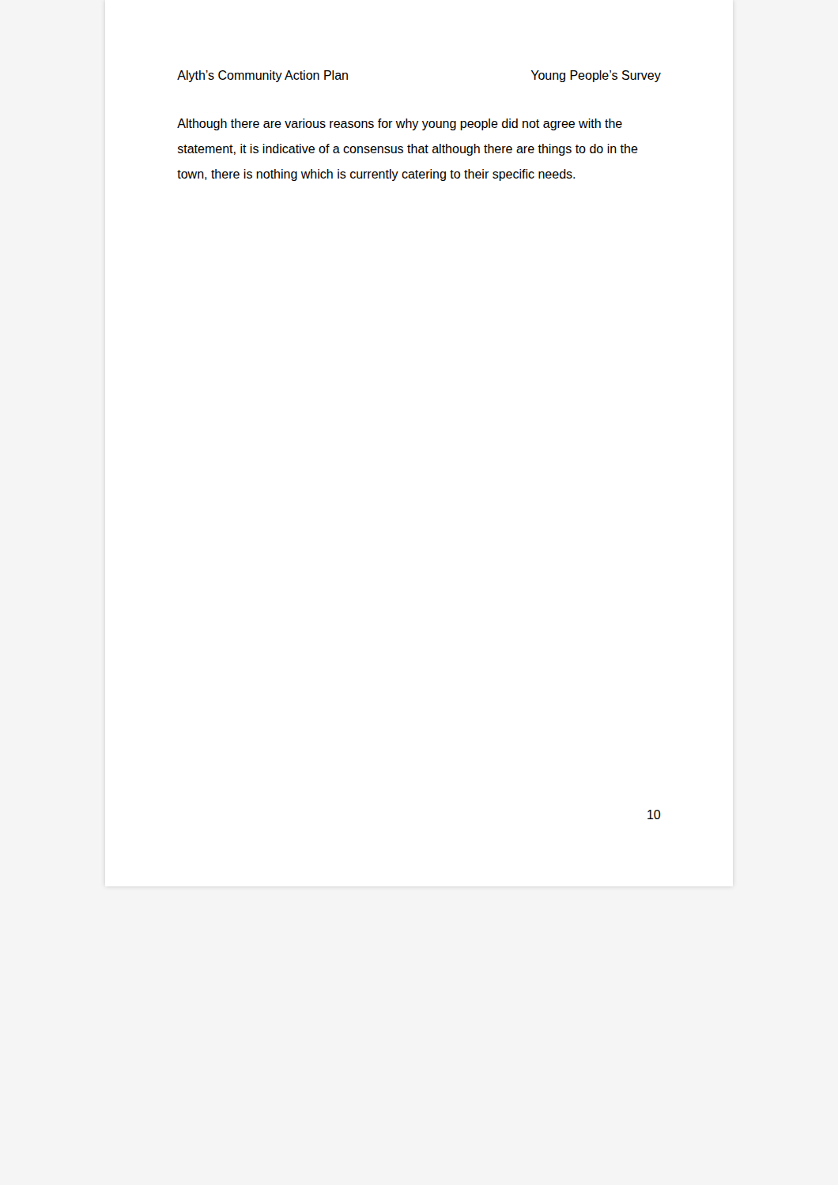Alyth’s Community Action Plan Young People’s Survey
Although there are various reasons for why young people did not agree with the statement, it is indicative of a consensus that although there are things to do in the town, there is nothing which is currently catering to their specific needs.
10